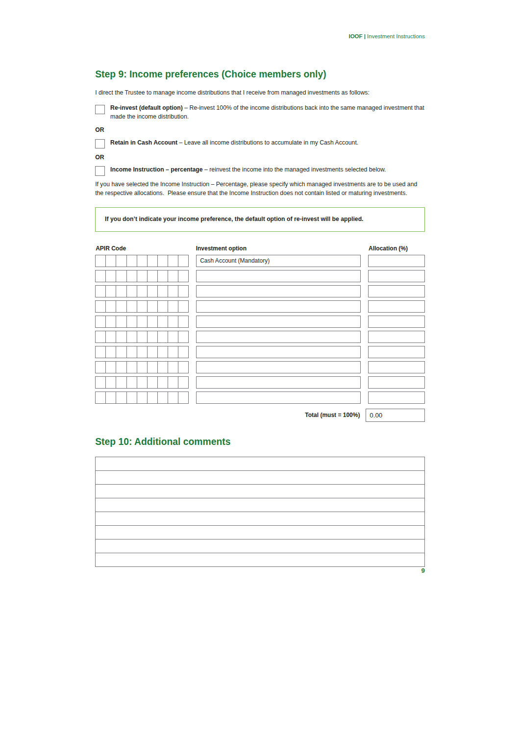IOOF | Investment Instructions
Step 9: Income preferences (Choice members only)
I direct the Trustee to manage income distributions that I receive from managed investments as follows:
Re-invest (default option) – Re-invest 100% of the income distributions back into the same managed investment that made the income distribution.
OR
Retain in Cash Account – Leave all income distributions to accumulate in my Cash Account.
OR
Income Instruction – percentage – reinvest the income into the managed investments selected below.
If you have selected the Income Instruction – Percentage, please specify which managed investments are to be used and the respective allocations. Please ensure that the Income Instruction does not contain listed or maturing investments.
If you don’t indicate your income preference, the default option of re-invest will be applied.
| APIR Code | Investment option | Allocation (%) |
| | Cash Account (Mandatory) | |
Total (must = 100%)
0.00
Step 10: Additional comments
9